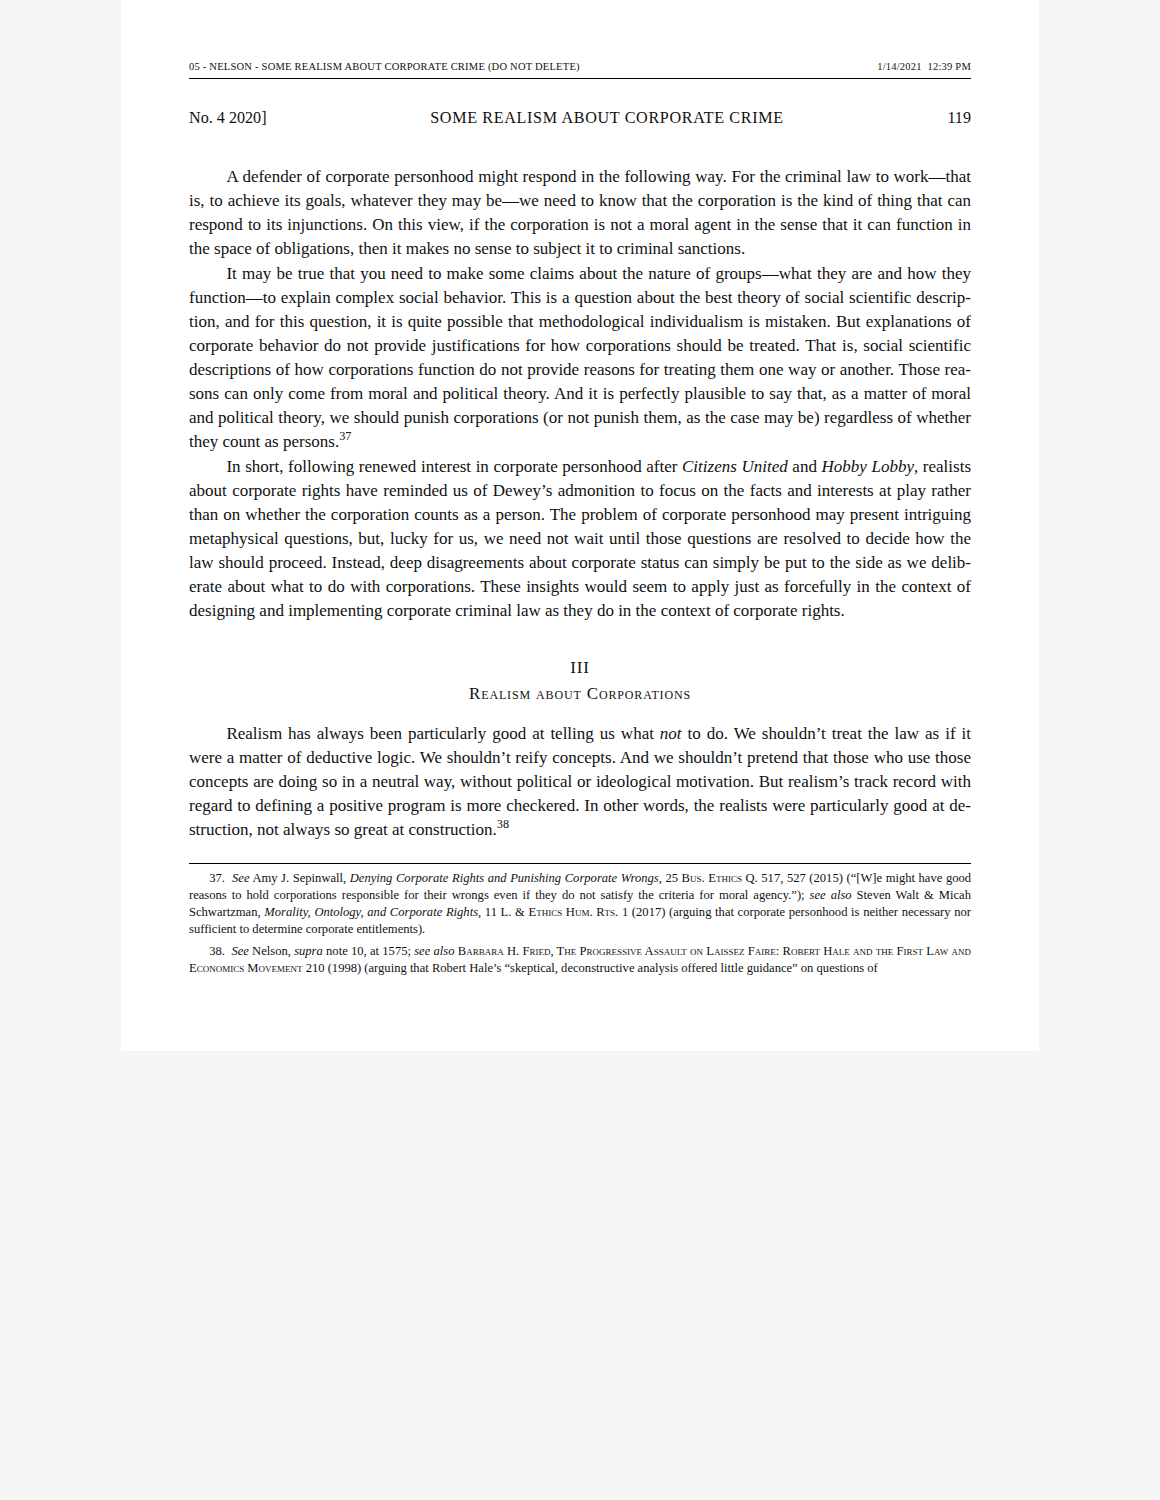05 - Nelson - Some Realism about Corporate Crime (Do Not Delete) 1/14/2021 12:39 PM
No. 4 2020] Some Realism About Corporate Crime 119
A defender of corporate personhood might respond in the following way. For the criminal law to work—that is, to achieve its goals, whatever they may be—we need to know that the corporation is the kind of thing that can respond to its injunctions. On this view, if the corporation is not a moral agent in the sense that it can function in the space of obligations, then it makes no sense to subject it to criminal sanctions.
It may be true that you need to make some claims about the nature of groups—what they are and how they function—to explain complex social behavior. This is a question about the best theory of social scientific description, and for this question, it is quite possible that methodological individualism is mistaken. But explanations of corporate behavior do not provide justifications for how corporations should be treated. That is, social scientific descriptions of how corporations function do not provide reasons for treating them one way or another. Those reasons can only come from moral and political theory. And it is perfectly plausible to say that, as a matter of moral and political theory, we should punish corporations (or not punish them, as the case may be) regardless of whether they count as persons.37
In short, following renewed interest in corporate personhood after Citizens United and Hobby Lobby, realists about corporate rights have reminded us of Dewey’s admonition to focus on the facts and interests at play rather than on whether the corporation counts as a person. The problem of corporate personhood may present intriguing metaphysical questions, but, lucky for us, we need not wait until those questions are resolved to decide how the law should proceed. Instead, deep disagreements about corporate status can simply be put to the side as we deliberate about what to do with corporations. These insights would seem to apply just as forcefully in the context of designing and implementing corporate criminal law as they do in the context of corporate rights.
III
Realism about Corporations
Realism has always been particularly good at telling us what not to do. We shouldn’t treat the law as if it were a matter of deductive logic. We shouldn’t reify concepts. And we shouldn’t pretend that those who use those concepts are doing so in a neutral way, without political or ideological motivation. But realism’s track record with regard to defining a positive program is more checkered. In other words, the realists were particularly good at destruction, not always so great at construction.38
37. See Amy J. Sepinwall, Denying Corporate Rights and Punishing Corporate Wrongs, 25 Bus. Ethics Q. 517, 527 (2015) (“[W]e might have good reasons to hold corporations responsible for their wrongs even if they do not satisfy the criteria for moral agency.”); see also Steven Walt & Micah Schwartzman, Morality, Ontology, and Corporate Rights, 11 L. & Ethics Hum. Rts. 1 (2017) (arguing that corporate personhood is neither necessary nor sufficient to determine corporate entitlements).
38. See Nelson, supra note 10, at 1575; see also Barbara H. Fried, The Progressive Assault on Laissez Faire: Robert Hale and the First Law and Economics Movement 210 (1998) (arguing that Robert Hale’s “skeptical, deconstructive analysis offered little guidance” on questions of